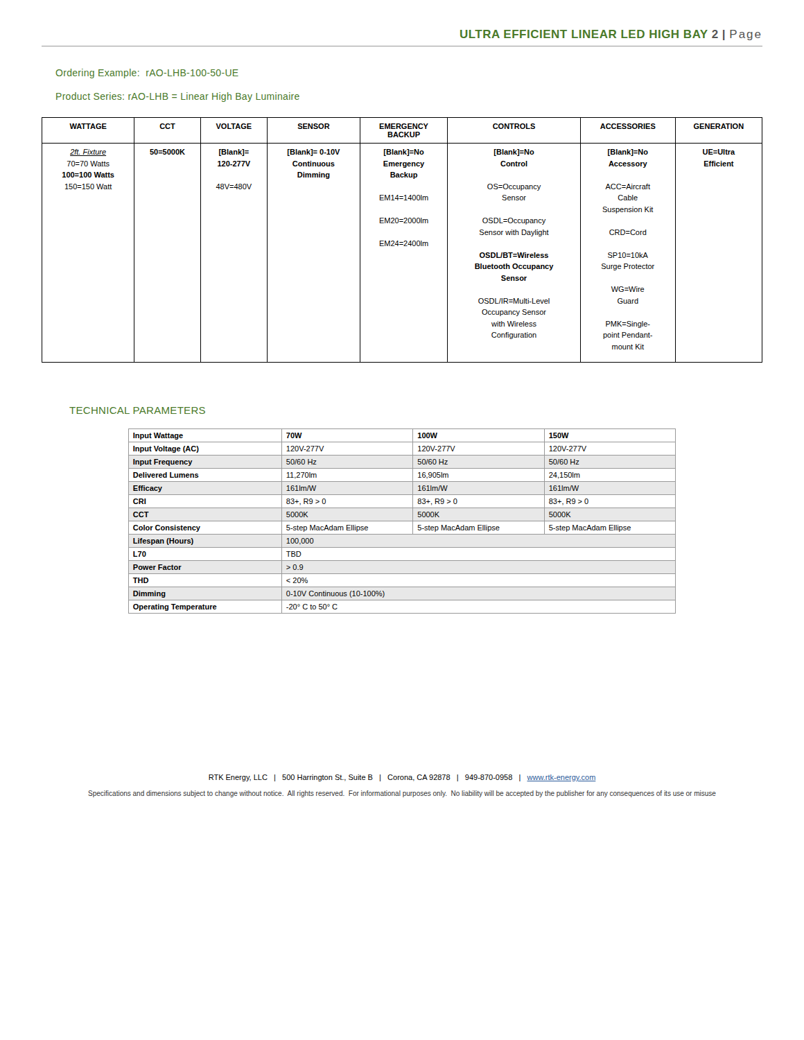ULTRA EFFICIENT LINEAR LED HIGH BAY 2 | Page
Ordering Example: rAO-LHB-100-50-UE
Product Series: rAO-LHB = Linear High Bay Luminaire
| WATTAGE | CCT | VOLTAGE | SENSOR | EMERGENCY BACKUP | CONTROLS | ACCESSORIES | GENERATION |
| --- | --- | --- | --- | --- | --- | --- | --- |
| 2ft. Fixture 70=70 Watts 100=100 Watts 150=150 Watt | 50=5000K | [Blank]= 120-277V 48V=480V | [Blank]= 0-10V Continuous Dimming | [Blank]=No Emergency Backup EM14=1400lm EM20=2000lm EM24=2400lm | [Blank]=No Control OS=Occupancy Sensor OSDL=Occupancy Sensor with Daylight OSDL/BT=Wireless Bluetooth Occupancy Sensor OSDL/IR=Multi-Level Occupancy Sensor with Wireless Configuration | [Blank]=No Accessory ACC=Aircraft Cable Suspension Kit CRD=Cord SP10=10kA Surge Protector WG=Wire Guard PMK=Single- point Pendant- mount Kit | UE=Ultra Efficient |
TECHNICAL PARAMETERS
| Input Wattage | 70W | 100W | 150W |
| --- | --- | --- | --- |
| Input Voltage (AC) | 120V-277V | 120V-277V | 120V-277V |
| Input Frequency | 50/60 Hz | 50/60 Hz | 50/60 Hz |
| Delivered Lumens | 11,270lm | 16,905lm | 24,150lm |
| Efficacy | 161lm/W | 161lm/W | 161lm/W |
| CRI | 83+, R9 > 0 | 83+, R9 > 0 | 83+, R9 > 0 |
| CCT | 5000K | 5000K | 5000K |
| Color Consistency | 5-step MacAdam Ellipse | 5-step MacAdam Ellipse | 5-step MacAdam Ellipse |
| Lifespan (Hours) | 100,000 |
| L70 | TBD |
| Power Factor | > 0.9 |
| THD | < 20% |
| Dimming | 0-10V Continuous (10-100%) |
| Operating Temperature | -20° C to 50° C |
RTK Energy, LLC | 500 Harrington St., Suite B | Corona, CA 92878 | 949-870-0958 | www.rtk-energy.com
Specifications and dimensions subject to change without notice. All rights reserved. For informational purposes only. No liability will be accepted by the publisher for any consequences of its use or misuse